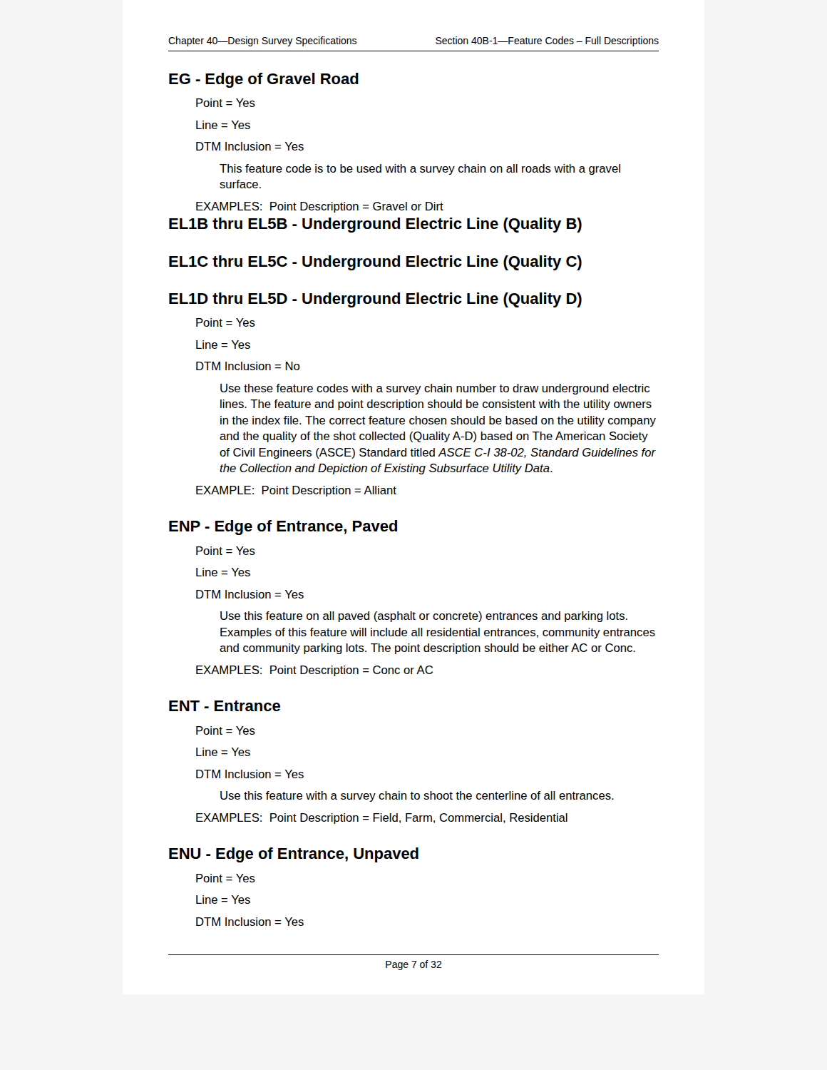Chapter 40—Design Survey Specifications
Section 40B-1—Feature Codes – Full Descriptions
EG - Edge of Gravel Road
Point = Yes
Line = Yes
DTM Inclusion = Yes
This feature code is to be used with a survey chain on all roads with a gravel surface.
EXAMPLES: Point Description = Gravel or Dirt
EL1B thru EL5B - Underground Electric Line (Quality B)
EL1C thru EL5C - Underground Electric Line (Quality C)
EL1D thru EL5D - Underground Electric Line (Quality D)
Point = Yes
Line = Yes
DTM Inclusion = No
Use these feature codes with a survey chain number to draw underground electric lines. The feature and point description should be consistent with the utility owners in the index file. The correct feature chosen should be based on the utility company and the quality of the shot collected (Quality A-D) based on The American Society of Civil Engineers (ASCE) Standard titled ASCE C-I 38-02, Standard Guidelines for the Collection and Depiction of Existing Subsurface Utility Data.
EXAMPLE: Point Description = Alliant
ENP - Edge of Entrance, Paved
Point = Yes
Line = Yes
DTM Inclusion = Yes
Use this feature on all paved (asphalt or concrete) entrances and parking lots. Examples of this feature will include all residential entrances, community entrances and community parking lots. The point description should be either AC or Conc.
EXAMPLES: Point Description = Conc or AC
ENT - Entrance
Point = Yes
Line = Yes
DTM Inclusion = Yes
Use this feature with a survey chain to shoot the centerline of all entrances.
EXAMPLES: Point Description = Field, Farm, Commercial, Residential
ENU - Edge of Entrance, Unpaved
Point = Yes
Line = Yes
DTM Inclusion = Yes
Page 7 of 32